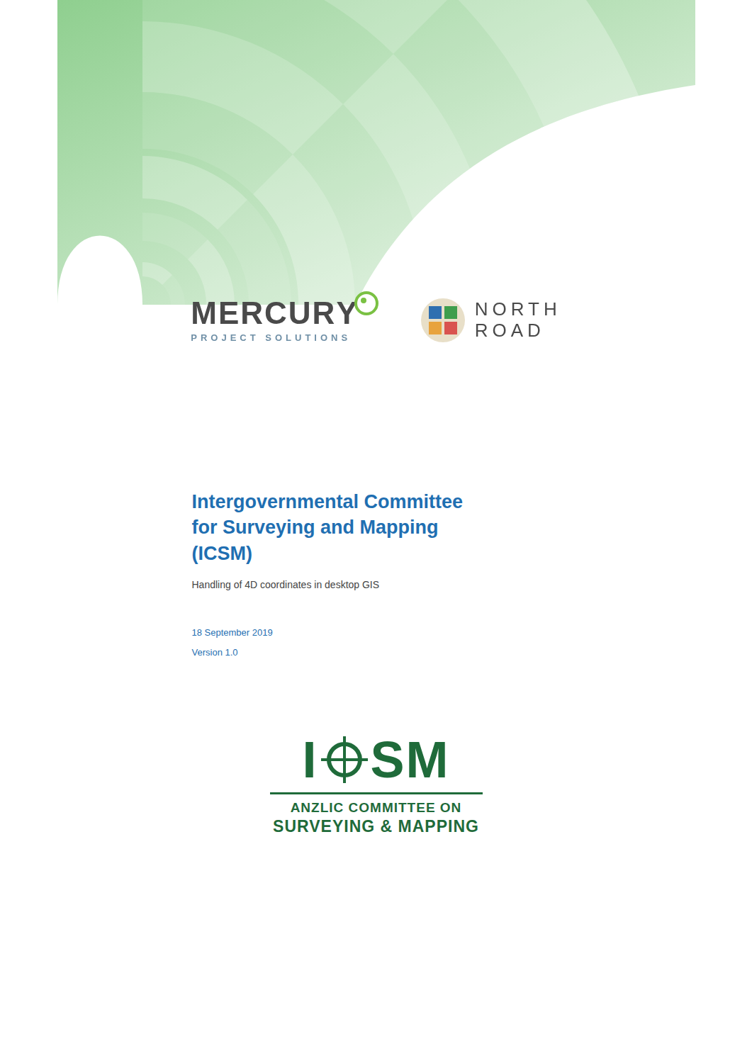MERCURY
PROJECT SOLUTIONS
NORTH
ROAD
Intergovernmental Committee
for Surveying and Mapping
(ICSM)
Handling of 4D coordinates in desktop GIS
18 September 2019
Version 1.0
I SM
ANZLIC COMMITTEE ON
SURVEYING & MAPPING